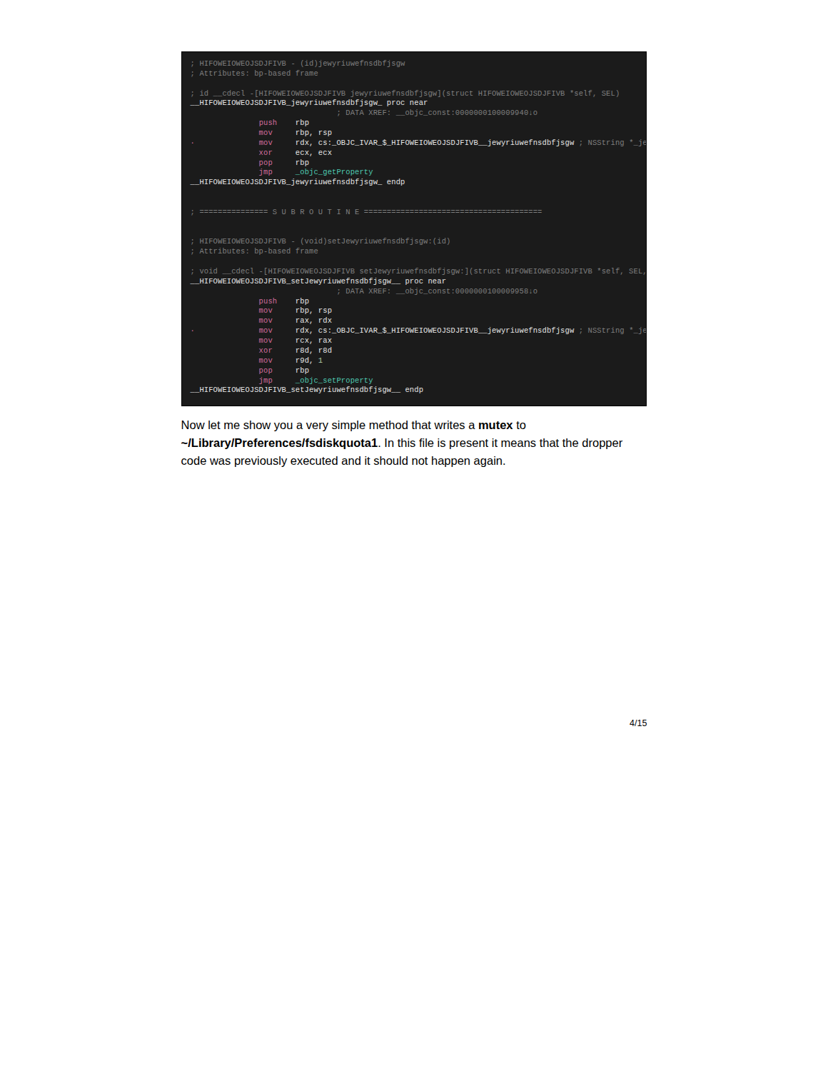; HIFOWEIOWEOJSDJFIVB - (id)jewyriuwefnsdbfjsgw ; Attributes: bp-based frame ; id __cdecl -[HIFOWEIOWEOJSDJFIVB jewyriuwefnsdbfjsgw](struct HIFOWEIOWEOJSDJFIVB *self, SEL) __HIFOWEIOWEOJSDJFIVB_jewyriuwefnsdbfjsgw_ proc near ; DATA XREF: __objc_const:0000000100009940↓o push rbp mov rbp, rsp · mov rdx, cs:_OBJC_IVAR_$_HIFOWEIOWEOJSDJFIVB__jewyriuwefnsdbfjsgw ; NSString *_jewyriuwefnsdbfjsgw; xor ecx, ecx pop rbp jmp _objc_getProperty __HIFOWEIOWEOJSDJFIVB_jewyriuwefnsdbfjsgw_ endp ; =============== S U B R O U T I N E ======================================= ; HIFOWEIOWEOJSDJFIVB - (void)setJewyriuwefnsdbfjsgw:(id) ; Attributes: bp-based frame ; void __cdecl -[HIFOWEIOWEOJSDJFIVB setJewyriuwefnsdbfjsgw:](struct HIFOWEIOWEOJSDJFIVB *self, SEL, id) __HIFOWEIOWEOJSDJFIVB_setJewyriuwefnsdbfjsgw__ proc near ; DATA XREF: __objc_const:0000000100009958↓o push rbp mov rbp, rsp mov rax, rdx · mov rdx, cs:_OBJC_IVAR_$_HIFOWEIOWEOJSDJFIVB__jewyriuwefnsdbfjsgw ; NSString *_jewyriuwefnsdbfjsgw; mov rcx, rax xor r8d, r8d mov r9d, 1 pop rbp jmp _objc_setProperty __HIFOWEIOWEOJSDJFIVB_setJewyriuwefnsdbfjsgw__ endp
Now let me show you a very simple method that writes a mutex to ~/Library/Preferences/fsdiskquota1. In this file is present it means that the dropper code was previously executed and it should not happen again.
4/15